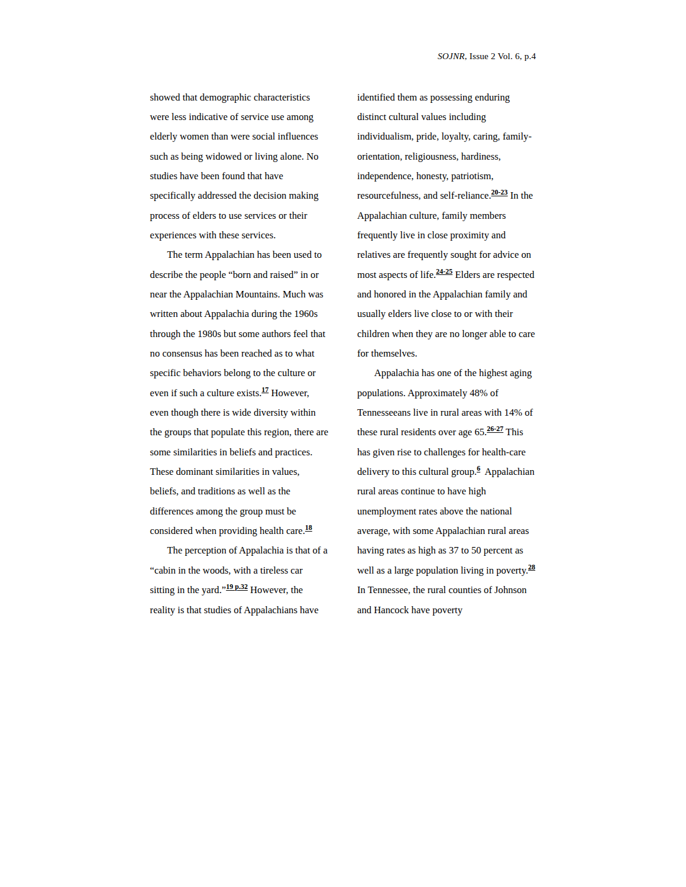SOJNR, Issue 2 Vol. 6, p.4
showed that demographic characteristics were less indicative of service use among elderly women than were social influences such as being widowed or living alone. No studies have been found that have specifically addressed the decision making process of elders to use services or their experiences with these services.
The term Appalachian has been used to describe the people “born and raised” in or near the Appalachian Mountains. Much was written about Appalachia during the 1960s through the 1980s but some authors feel that no consensus has been reached as to what specific behaviors belong to the culture or even if such a culture exists.17 However, even though there is wide diversity within the groups that populate this region, there are some similarities in beliefs and practices. These dominant similarities in values, beliefs, and traditions as well as the differences among the group must be considered when providing health care.18
The perception of Appalachia is that of a “cabin in the woods, with a tireless car sitting in the yard.”19 p.32 However, the reality is that studies of Appalachians have identified them as possessing enduring distinct cultural values including individualism, pride, loyalty, caring, family-orientation, religiousness, hardiness, independence, honesty, patriotism, resourcefulness, and self-reliance.20-23 In the Appalachian culture, family members frequently live in close proximity and relatives are frequently sought for advice on most aspects of life.24-25 Elders are respected and honored in the Appalachian family and usually elders live close to or with their children when they are no longer able to care for themselves.
Appalachia has one of the highest aging populations. Approximately 48% of Tennesseeans live in rural areas with 14% of these rural residents over age 65.26-27 This has given rise to challenges for health-care delivery to this cultural group.6 Appalachian rural areas continue to have high unemployment rates above the national average, with some Appalachian rural areas having rates as high as 37 to 50 percent as well as a large population living in poverty.28 In Tennessee, the rural counties of Johnson and Hancock have poverty